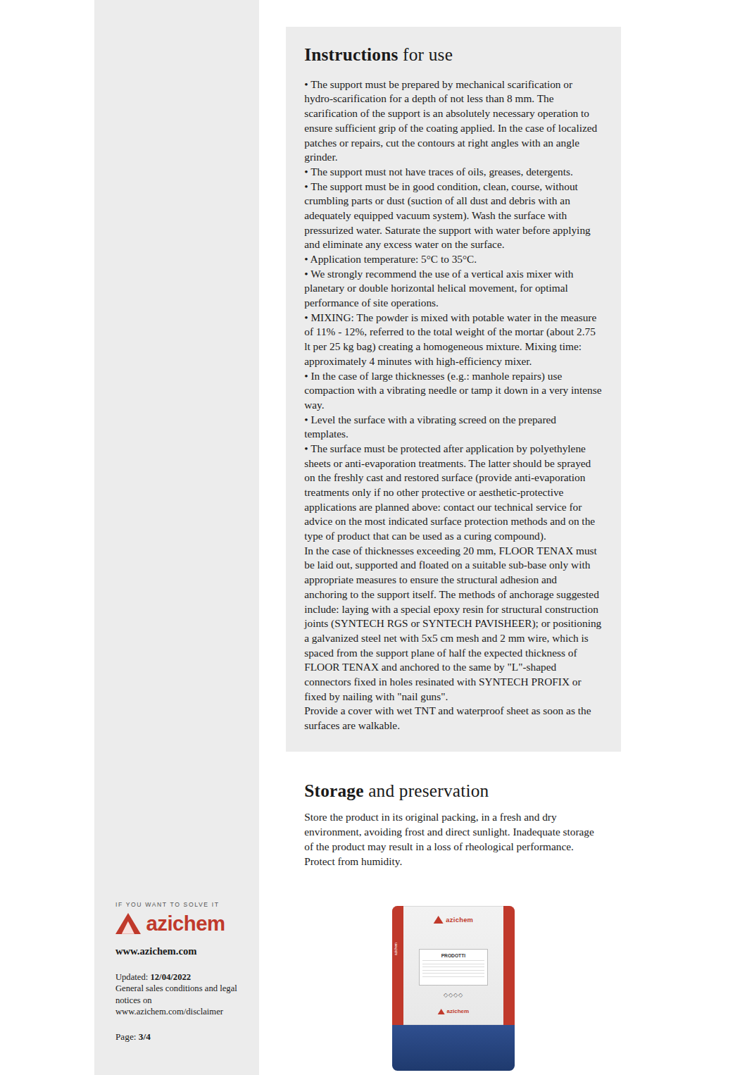Instructions for use
• The support must be prepared by mechanical scarification or hydro-scarification for a depth of not less than 8 mm. The scarification of the support is an absolutely necessary operation to ensure sufficient grip of the coating applied. In the case of localized patches or repairs, cut the contours at right angles with an angle grinder.
• The support must not have traces of oils, greases, detergents.
• The support must be in good condition, clean, course, without crumbling parts or dust (suction of all dust and debris with an adequately equipped vacuum system). Wash the surface with pressurized water. Saturate the support with water before applying and eliminate any excess water on the surface.
• Application temperature: 5°C to 35°C.
• We strongly recommend the use of a vertical axis mixer with planetary or double horizontal helical movement, for optimal performance of site operations.
• MIXING: The powder is mixed with potable water in the measure of 11% - 12%, referred to the total weight of the mortar (about 2.75 lt per 25 kg bag) creating a homogeneous mixture. Mixing time: approximately 4 minutes with high-efficiency mixer.
• In the case of large thicknesses (e.g.: manhole repairs) use compaction with a vibrating needle or tamp it down in a very intense way.
• Level the surface with a vibrating screed on the prepared templates.
• The surface must be protected after application by polyethylene sheets or anti-evaporation treatments. The latter should be sprayed on the freshly cast and restored surface (provide anti-evaporation treatments only if no other protective or aesthetic-protective applications are planned above: contact our technical service for advice on the most indicated surface protection methods and on the type of product that can be used as a curing compound).
In the case of thicknesses exceeding 20 mm, FLOOR TENAX must be laid out, supported and floated on a suitable sub-base only with appropriate measures to ensure the structural adhesion and anchoring to the support itself. The methods of anchorage suggested include: laying with a special epoxy resin for structural construction joints (SYNTECH RGS or SYNTECH PAVISHEER); or positioning a galvanized steel net with 5x5 cm mesh and 2 mm wire, which is spaced from the support plane of half the expected thickness of FLOOR TENAX and anchored to the same by "L"-shaped connectors fixed in holes resinated with SYNTECH PROFIX or fixed by nailing with "nail guns".
Provide a cover with wet TNT and waterproof sheet as soon as the surfaces are walkable.
Storage and preservation
Store the product in its original packing, in a fresh and dry environment, avoiding frost and direct sunlight. Inadequate storage of the product may result in a loss of rheological performance. Protect from humidity.
azichem
PRODOTTI
◇◇◇◇
azichem
azichem
IF YOU WANT TO SOLVE IT
azichem
www.azichem.com
Updated: 12/04/2022
General sales conditions and legal notices on
www.azichem.com/disclaimer
Page: 3/4